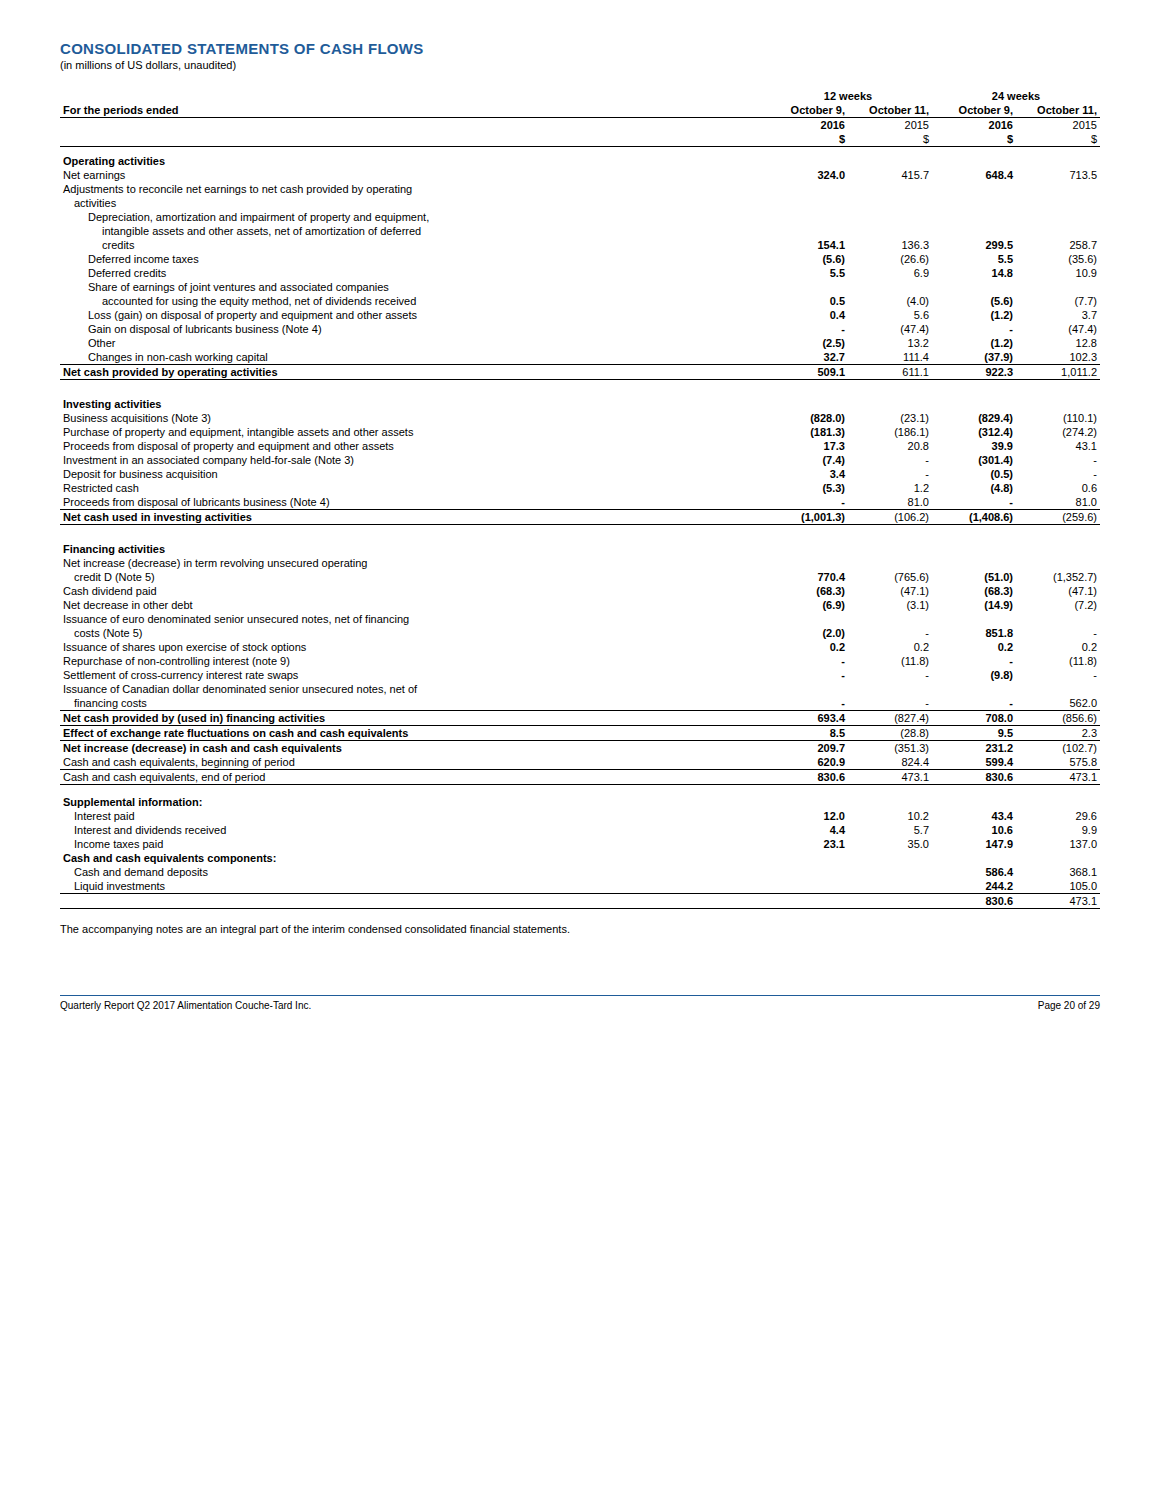CONSOLIDATED STATEMENTS OF CASH FLOWS
(in millions of US dollars, unaudited)
| | 12 weeks | 24 weeks |
| --- | --- | --- |
| For the periods ended | October 9, | October 11, | October 9, | October 11, |
| | 2016 | 2015 | 2016 | 2015 |
| | $ | $ | $ | $ |
| Operating activities | | | | |
| Net earnings | 324.0 | 415.7 | 648.4 | 713.5 |
| Adjustments to reconcile net earnings to net cash provided by operating | | | | |
| activities | | | | |
| Depreciation, amortization and impairment of property and equipment, | | | | |
| intangible assets and other assets, net of amortization of deferred | | | | |
| credits | 154.1 | 136.3 | 299.5 | 258.7 |
| Deferred income taxes | (5.6) | (26.6) | 5.5 | (35.6) |
| Deferred credits | 5.5 | 6.9 | 14.8 | 10.9 |
| Share of earnings of joint ventures and associated companies | | | | |
| accounted for using the equity method, net of dividends received | 0.5 | (4.0) | (5.6) | (7.7) |
| Loss (gain) on disposal of property and equipment and other assets | 0.4 | 5.6 | (1.2) | 3.7 |
| Gain on disposal of lubricants business (Note 4) | - | (47.4) | - | (47.4) |
| Other | (2.5) | 13.2 | (1.2) | 12.8 |
| Changes in non-cash working capital | 32.7 | 111.4 | (37.9) | 102.3 |
| Net cash provided by operating activities | 509.1 | 611.1 | 922.3 | 1,011.2 |
| Investing activities | | | | |
| Business acquisitions (Note 3) | (828.0) | (23.1) | (829.4) | (110.1) |
| Purchase of property and equipment, intangible assets and other assets | (181.3) | (186.1) | (312.4) | (274.2) |
| Proceeds from disposal of property and equipment and other assets | 17.3 | 20.8 | 39.9 | 43.1 |
| Investment in an associated company held-for-sale (Note 3) | (7.4) | - | (301.4) | - |
| Deposit for business acquisition | 3.4 | - | (0.5) | - |
| Restricted cash | (5.3) | 1.2 | (4.8) | 0.6 |
| Proceeds from disposal of lubricants business (Note 4) | - | 81.0 | - | 81.0 |
| Net cash used in investing activities | (1,001.3) | (106.2) | (1,408.6) | (259.6) |
| Financing activities | | | | |
| Net increase (decrease) in term revolving unsecured operating | | | | |
| credit D (Note 5) | 770.4 | (765.6) | (51.0) | (1,352.7) |
| Cash dividend paid | (68.3) | (47.1) | (68.3) | (47.1) |
| Net decrease in other debt | (6.9) | (3.1) | (14.9) | (7.2) |
| Issuance of euro denominated senior unsecured notes, net of financing | | | | |
| costs (Note 5) | (2.0) | - | 851.8 | - |
| Issuance of shares upon exercise of stock options | 0.2 | 0.2 | 0.2 | 0.2 |
| Repurchase of non-controlling interest (note 9) | - | (11.8) | - | (11.8) |
| Settlement of cross-currency interest rate swaps | - | - | (9.8) | - |
| Issuance of Canadian dollar denominated senior unsecured notes, net of | | | | |
| financing costs | - | - | - | 562.0 |
| Net cash provided by (used in) financing activities | 693.4 | (827.4) | 708.0 | (856.6) |
| Effect of exchange rate fluctuations on cash and cash equivalents | 8.5 | (28.8) | 9.5 | 2.3 |
| Net increase (decrease) in cash and cash equivalents | 209.7 | (351.3) | 231.2 | (102.7) |
| Cash and cash equivalents, beginning of period | 620.9 | 824.4 | 599.4 | 575.8 |
| Cash and cash equivalents, end of period | 830.6 | 473.1 | 830.6 | 473.1 |
| Supplemental information: | | | | |
| Interest paid | 12.0 | 10.2 | 43.4 | 29.6 |
| Interest and dividends received | 4.4 | 5.7 | 10.6 | 9.9 |
| Income taxes paid | 23.1 | 35.0 | 147.9 | 137.0 |
| Cash and cash equivalents components: | | | | |
| Cash and demand deposits | | | 586.4 | 368.1 |
| Liquid investments | | | 244.2 | 105.0 |
| | | | 830.6 | 473.1 |
The accompanying notes are an integral part of the interim condensed consolidated financial statements.
Quarterly Report Q2 2017 Alimentation Couche-Tard Inc. Page 20 of 29